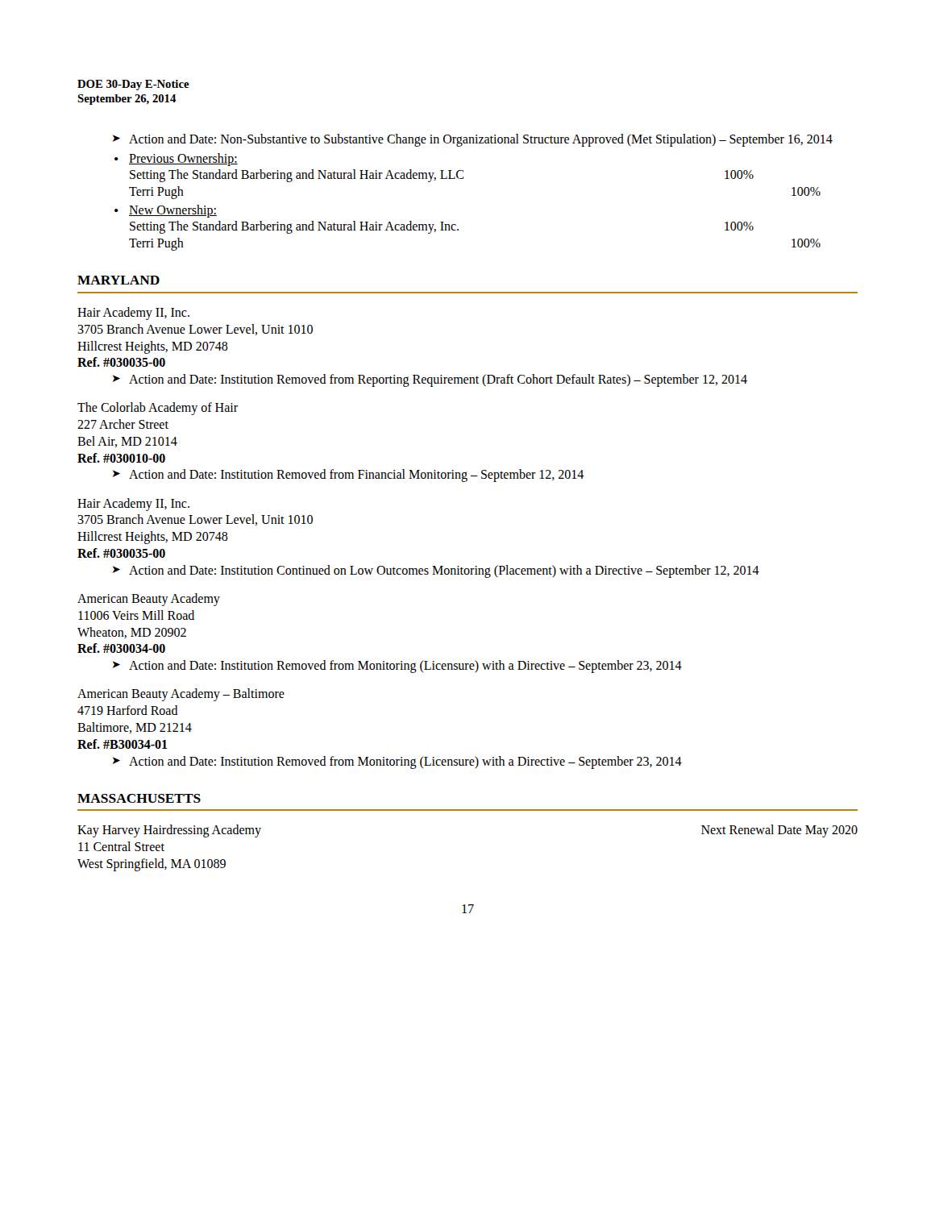DOE 30-Day E-Notice
September 26, 2014
Action and Date: Non-Substantive to Substantive Change in Organizational Structure Approved (Met Stipulation) – September 16, 2014
Previous Ownership:
| Setting The Standard Barbering and Natural Hair Academy, LLC | 100% | |
| Terri Pugh | | 100% |
New Ownership:
| Setting The Standard Barbering and Natural Hair Academy, Inc. | 100% | |
| Terri Pugh | | 100% |
MARYLAND
Hair Academy II, Inc.
3705 Branch Avenue Lower Level, Unit 1010
Hillcrest Heights, MD 20748
Ref. #030035-00
Action and Date: Institution Removed from Reporting Requirement (Draft Cohort Default Rates) – September 12, 2014
The Colorlab Academy of Hair
227 Archer Street
Bel Air, MD 21014
Ref. #030010-00
Action and Date: Institution Removed from Financial Monitoring – September 12, 2014
Hair Academy II, Inc.
3705 Branch Avenue Lower Level, Unit 1010
Hillcrest Heights, MD 20748
Ref. #030035-00
Action and Date: Institution Continued on Low Outcomes Monitoring (Placement) with a Directive – September 12, 2014
American Beauty Academy
11006 Veirs Mill Road
Wheaton, MD 20902
Ref. #030034-00
Action and Date: Institution Removed from Monitoring (Licensure) with a Directive – September 23, 2014
American Beauty Academy – Baltimore
4719 Harford Road
Baltimore, MD 21214
Ref. #B30034-01
Action and Date: Institution Removed from Monitoring (Licensure) with a Directive – September 23, 2014
MASSACHUSETTS
Kay Harvey Hairdressing Academy Next Renewal Date May 2020
11 Central Street
West Springfield, MA 01089
17